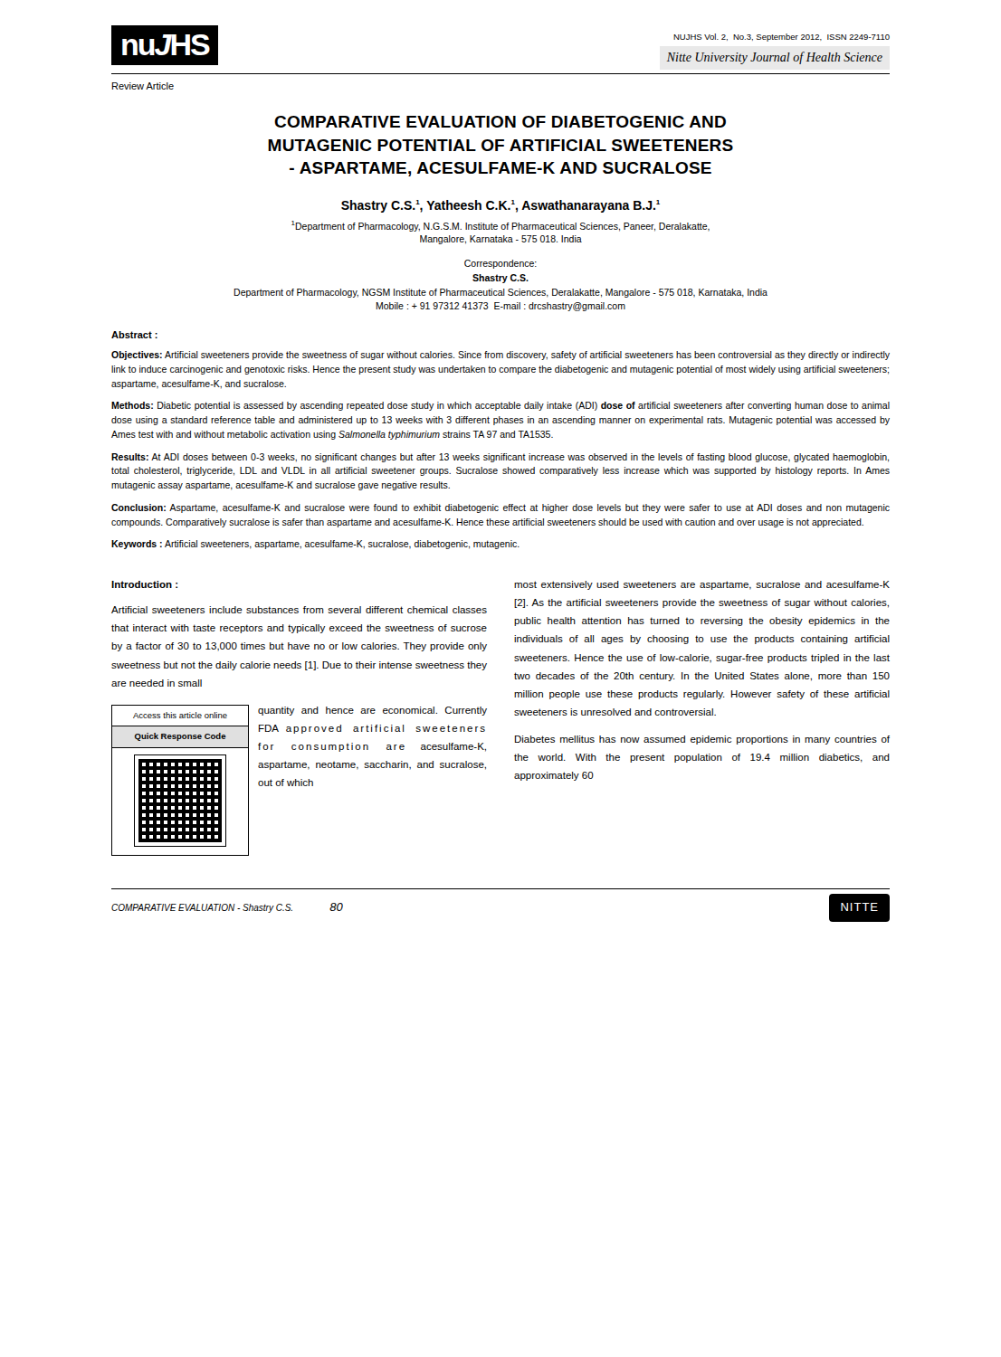nuJHS
NUJHS Vol. 2, No.3, September 2012, ISSN 2249-7110
Nitte University Journal of Health Science
Review Article
COMPARATIVE EVALUATION OF DIABETOGENIC AND
MUTAGENIC POTENTIAL OF ARTIFICIAL SWEETENERS
- ASPARTAME, ACESULFAME-K AND SUCRALOSE
Shastry C.S.1, Yatheesh C.K.1, Aswathanarayana B.J.1
1Department of Pharmacology, N.G.S.M. Institute of Pharmaceutical Sciences, Paneer, Deralakatte,
Mangalore, Karnataka - 575 018. India
Correspondence:
Shastry C.S.
Department of Pharmacology, NGSM Institute of Pharmaceutical Sciences, Deralakatte, Mangalore - 575 018, Karnataka, India
Mobile : + 91 97312 41373 E-mail : drcshastry@gmail.com
Abstract :
Objectives: Artificial sweeteners provide the sweetness of sugar without calories. Since from discovery, safety of artificial sweeteners has been controversial as they directly or indirectly link to induce carcinogenic and genotoxic risks. Hence the present study was undertaken to compare the diabetogenic and mutagenic potential of most widely using artificial sweeteners; aspartame, acesulfame-K, and sucralose.
Methods: Diabetic potential is assessed by ascending repeated dose study in which acceptable daily intake (ADI) dose of artificial sweeteners after converting human dose to animal dose using a standard reference table and administered up to 13 weeks with 3 different phases in an ascending manner on experimental rats. Mutagenic potential was accessed by Ames test with and without metabolic activation using Salmonella typhimurium strains TA 97 and TA1535.
Results: At ADI doses between 0-3 weeks, no significant changes but after 13 weeks significant increase was observed in the levels of fasting blood glucose, glycated haemoglobin, total cholesterol, triglyceride, LDL and VLDL in all artificial sweetener groups. Sucralose showed comparatively less increase which was supported by histology reports. In Ames mutagenic assay aspartame, acesulfame-K and sucralose gave negative results.
Conclusion: Aspartame, acesulfame-K and sucralose were found to exhibit diabetogenic effect at higher dose levels but they were safer to use at ADI doses and non mutagenic compounds. Comparatively sucralose is safer than aspartame and acesulfame-K. Hence these artificial sweeteners should be used with caution and over usage is not appreciated.
Keywords : Artificial sweeteners, aspartame, acesulfame-K, sucralose, diabetogenic, mutagenic.
Introduction :
Artificial sweeteners include substances from several different chemical classes that interact with taste receptors and typically exceed the sweetness of sucrose by a factor of 30 to 13,000 times but have no or low calories. They provide only sweetness but not the daily calorie needs [1]. Due to their intense sweetness they are needed in small
Access this article online
Quick Response Code
quantity and hence are economical. Currently FDA approved artificial sweeteners for consumption are acesulfame-K, aspartame, neotame, saccharin, and sucralose, out of which
most extensively used sweeteners are aspartame, sucralose and acesulfame-K [2]. As the artificial sweeteners provide the sweetness of sugar without calories, public health attention has turned to reversing the obesity epidemics in the individuals of all ages by choosing to use the products containing artificial sweeteners. Hence the use of low-calorie, sugar-free products tripled in the last two decades of the 20th century. In the United States alone, more than 150 million people use these products regularly. However safety of these artificial sweeteners is unresolved and controversial.
Diabetes mellitus has now assumed epidemic proportions in many countries of the world. With the present population of 19.4 million diabetics, and approximately 60
COMPARATIVE EVALUATION - Shastry C.S.80
NITTE